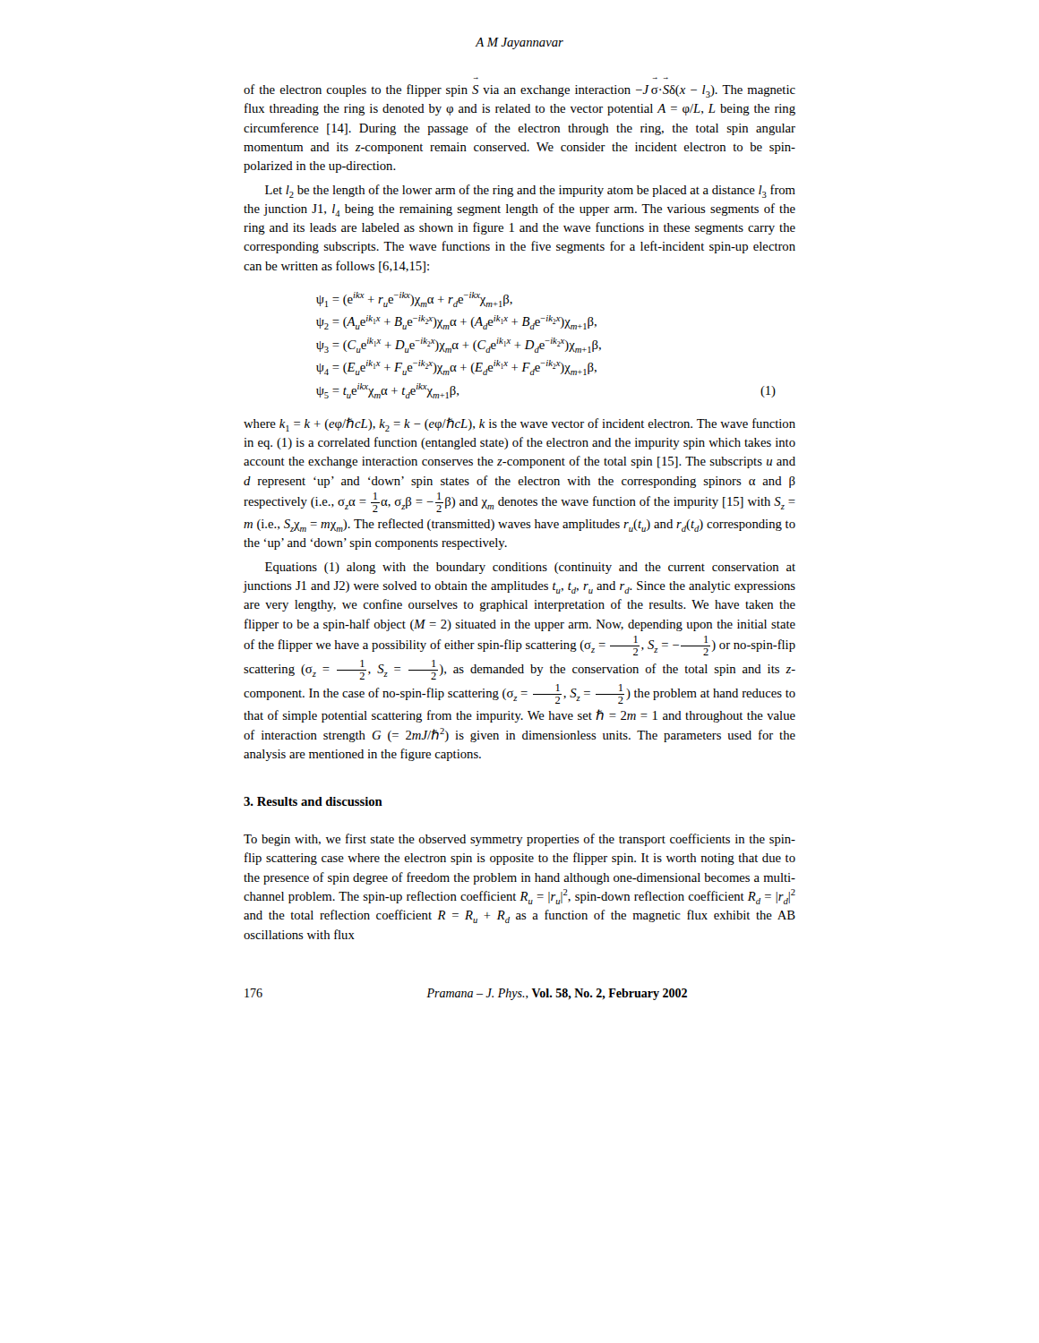A M Jayannavar
of the electron couples to the flipper spin S via an exchange interaction −J σ·Sδ(x − l3). The magnetic flux threading the ring is denoted by φ and is related to the vector potential A = φ/L, L being the ring circumference [14]. During the passage of the electron through the ring, the total spin angular momentum and its z-component remain conserved. We consider the incident electron to be spin-polarized in the up-direction.
Let l2 be the length of the lower arm of the ring and the impurity atom be placed at a distance l3 from the junction J1, l4 being the remaining segment length of the upper arm. The various segments of the ring and its leads are labeled as shown in figure 1 and the wave functions in these segments carry the corresponding subscripts. The wave functions in the five segments for a left-incident spin-up electron can be written as follows [6,14,15]:
ψ1 = (eikx + rue−ikx)χmα + rde−ikxχm+1β,
ψ2 = (Aueik1x + Bue−ik2x)χmα + (Adeik1x + Bde−ik2x)χm+1β,
ψ3 = (Cueik1x + Due−ik2x)χmα + (Cdeik1x + Dde−ik2x)χm+1β,
ψ4 = (Eueik1x + Fue−ik2x)χmα + (Edeik1x + Fde−ik2x)χm+1β,
ψ5 = tueikxχmα + tdeikxχm+1β,(1)
where k1 = k + (eφ/ℏcL), k2 = k − (eφ/ℏcL), k is the wave vector of incident electron. The wave function in eq. (1) is a correlated function (entangled state) of the electron and the impurity spin which takes into account the exchange interaction conserves the z-component of the total spin [15]. The subscripts u and d represent ‘up’ and ‘down’ spin states of the electron with the corresponding spinors α and β respectively (i.e., σzα = 12α, σzβ = −12β) and χm denotes the wave function of the impurity [15] with Sz = m (i.e., Szχm = mχm). The reflected (transmitted) waves have amplitudes ru(tu) and rd(td) corresponding to the ‘up’ and ‘down’ spin components respectively.
Equations (1) along with the boundary conditions (continuity and the current conservation at junctions J1 and J2) were solved to obtain the amplitudes tu, td, ru and rd. Since the analytic expressions are very lengthy, we confine ourselves to graphical interpretation of the results. We have taken the flipper to be a spin-half object (M = 2) situated in the upper arm. Now, depending upon the initial state of the flipper we have a possibility of either spin-flip scattering (σz = 12, Sz = −12) or no-spin-flip scattering (σz = 12, Sz = 12), as demanded by the conservation of the total spin and its z-component. In the case of no-spin-flip scattering (σz = 12, Sz = 12) the problem at hand reduces to that of simple potential scattering from the impurity. We have set ℏ = 2m = 1 and throughout the value of interaction strength G (= 2mJ/ℏ2) is given in dimensionless units. The parameters used for the analysis are mentioned in the figure captions.
3. Results and discussion
To begin with, we first state the observed symmetry properties of the transport coefficients in the spin-flip scattering case where the electron spin is opposite to the flipper spin. It is worth noting that due to the presence of spin degree of freedom the problem in hand although one-dimensional becomes a multi-channel problem. The spin-up reflection coefficient Ru = |ru|2, spin-down reflection coefficient Rd = |rd|2 and the total reflection coefficient R = Ru + Rd as a function of the magnetic flux exhibit the AB oscillations with flux
176
Pramana – J. Phys., Vol. 58, No. 2, February 2002